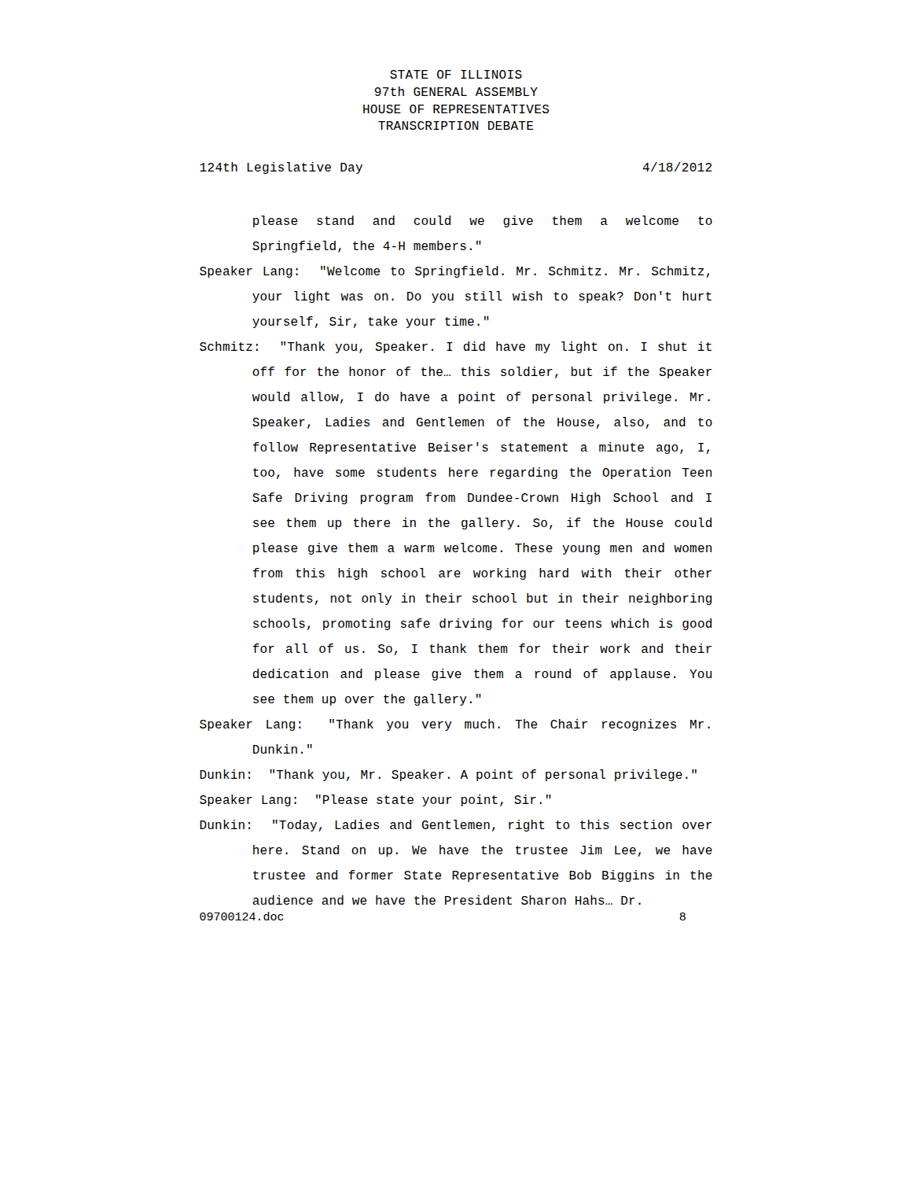STATE OF ILLINOIS
97th GENERAL ASSEMBLY
HOUSE OF REPRESENTATIVES
TRANSCRIPTION DEBATE
124th Legislative Day 4/18/2012
please stand and could we give them a welcome to Springfield, the 4-H members."
Speaker Lang: "Welcome to Springfield. Mr. Schmitz. Mr. Schmitz, your light was on. Do you still wish to speak? Don't hurt yourself, Sir, take your time."
Schmitz: "Thank you, Speaker. I did have my light on. I shut it off for the honor of the… this soldier, but if the Speaker would allow, I do have a point of personal privilege. Mr. Speaker, Ladies and Gentlemen of the House, also, and to follow Representative Beiser's statement a minute ago, I, too, have some students here regarding the Operation Teen Safe Driving program from Dundee-Crown High School and I see them up there in the gallery. So, if the House could please give them a warm welcome. These young men and women from this high school are working hard with their other students, not only in their school but in their neighboring schools, promoting safe driving for our teens which is good for all of us. So, I thank them for their work and their dedication and please give them a round of applause. You see them up over the gallery."
Speaker Lang: "Thank you very much. The Chair recognizes Mr. Dunkin."
Dunkin: "Thank you, Mr. Speaker. A point of personal privilege."
Speaker Lang: "Please state your point, Sir."
Dunkin: "Today, Ladies and Gentlemen, right to this section over here. Stand on up. We have the trustee Jim Lee, we have trustee and former State Representative Bob Biggins in the audience and we have the President Sharon Hahs… Dr.
09700124.doc 8